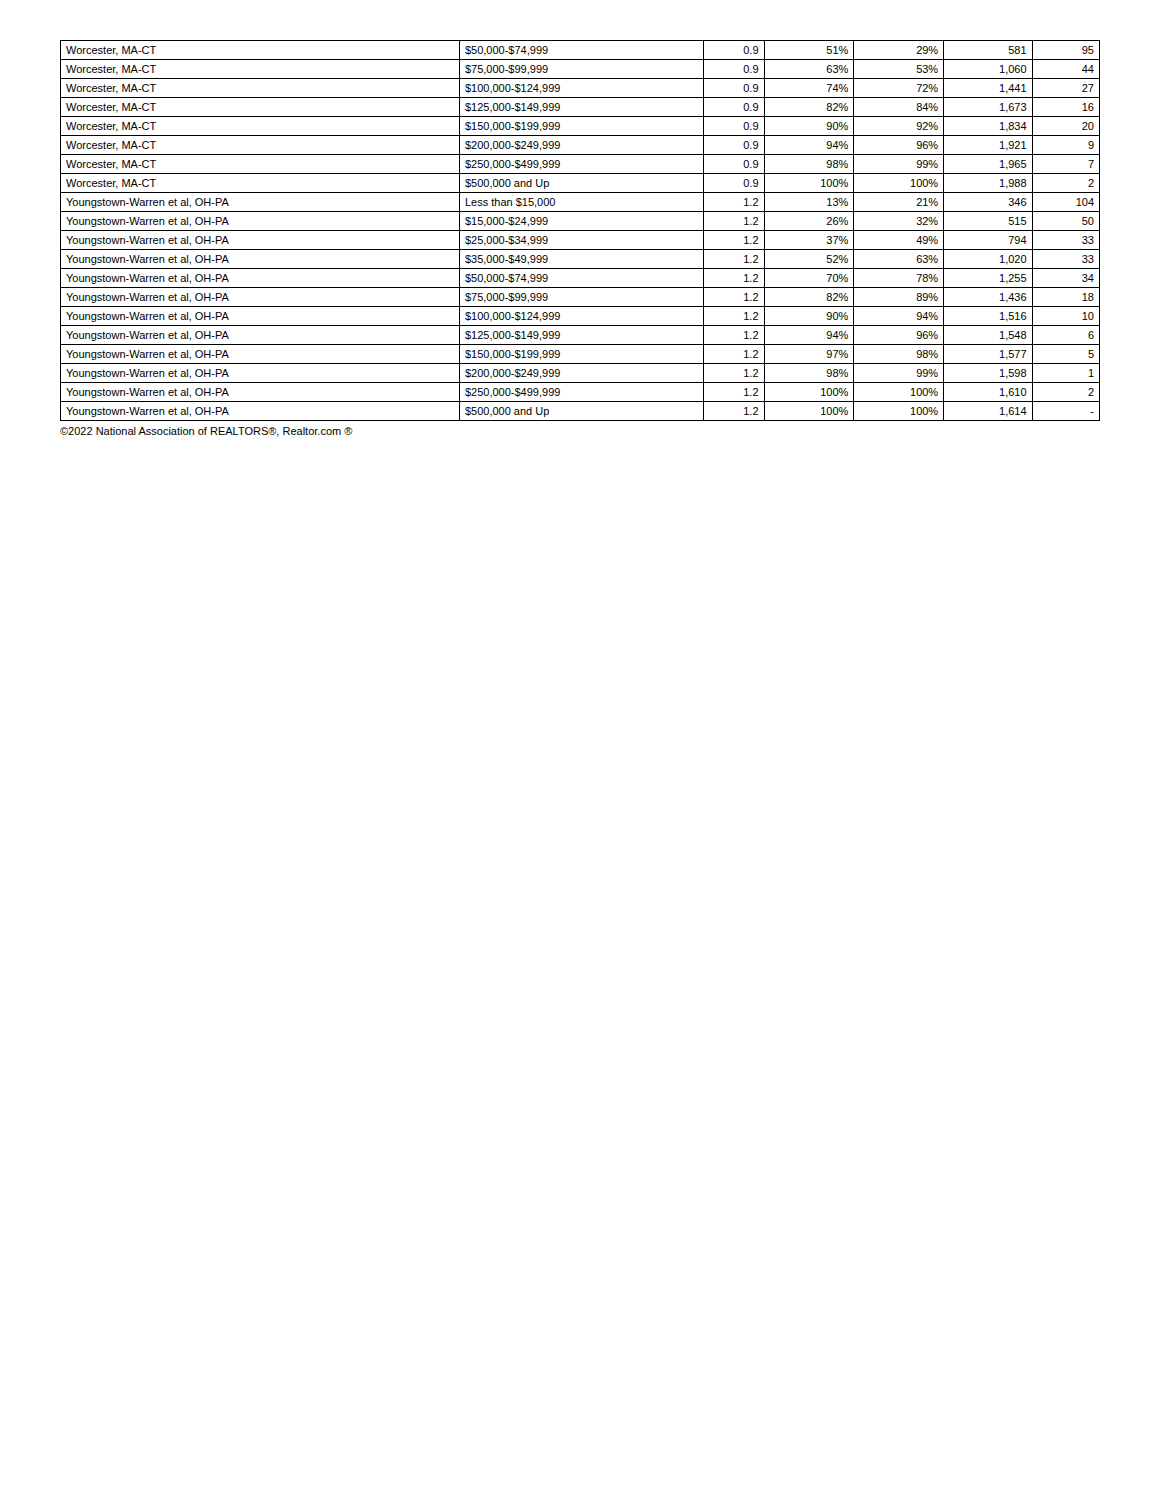| Worcester, MA-CT | $50,000-$74,999 | 0.9 | 51% | 29% | 581 | 95 |
| Worcester, MA-CT | $75,000-$99,999 | 0.9 | 63% | 53% | 1,060 | 44 |
| Worcester, MA-CT | $100,000-$124,999 | 0.9 | 74% | 72% | 1,441 | 27 |
| Worcester, MA-CT | $125,000-$149,999 | 0.9 | 82% | 84% | 1,673 | 16 |
| Worcester, MA-CT | $150,000-$199,999 | 0.9 | 90% | 92% | 1,834 | 20 |
| Worcester, MA-CT | $200,000-$249,999 | 0.9 | 94% | 96% | 1,921 | 9 |
| Worcester, MA-CT | $250,000-$499,999 | 0.9 | 98% | 99% | 1,965 | 7 |
| Worcester, MA-CT | $500,000 and Up | 0.9 | 100% | 100% | 1,988 | 2 |
| Youngstown-Warren et al, OH-PA | Less than $15,000 | 1.2 | 13% | 21% | 346 | 104 |
| Youngstown-Warren et al, OH-PA | $15,000-$24,999 | 1.2 | 26% | 32% | 515 | 50 |
| Youngstown-Warren et al, OH-PA | $25,000-$34,999 | 1.2 | 37% | 49% | 794 | 33 |
| Youngstown-Warren et al, OH-PA | $35,000-$49,999 | 1.2 | 52% | 63% | 1,020 | 33 |
| Youngstown-Warren et al, OH-PA | $50,000-$74,999 | 1.2 | 70% | 78% | 1,255 | 34 |
| Youngstown-Warren et al, OH-PA | $75,000-$99,999 | 1.2 | 82% | 89% | 1,436 | 18 |
| Youngstown-Warren et al, OH-PA | $100,000-$124,999 | 1.2 | 90% | 94% | 1,516 | 10 |
| Youngstown-Warren et al, OH-PA | $125,000-$149,999 | 1.2 | 94% | 96% | 1,548 | 6 |
| Youngstown-Warren et al, OH-PA | $150,000-$199,999 | 1.2 | 97% | 98% | 1,577 | 5 |
| Youngstown-Warren et al, OH-PA | $200,000-$249,999 | 1.2 | 98% | 99% | 1,598 | 1 |
| Youngstown-Warren et al, OH-PA | $250,000-$499,999 | 1.2 | 100% | 100% | 1,610 | 2 |
| Youngstown-Warren et al, OH-PA | $500,000 and Up | 1.2 | 100% | 100% | 1,614 | - |
©2022 National Association of REALTORS®, Realtor.com ®